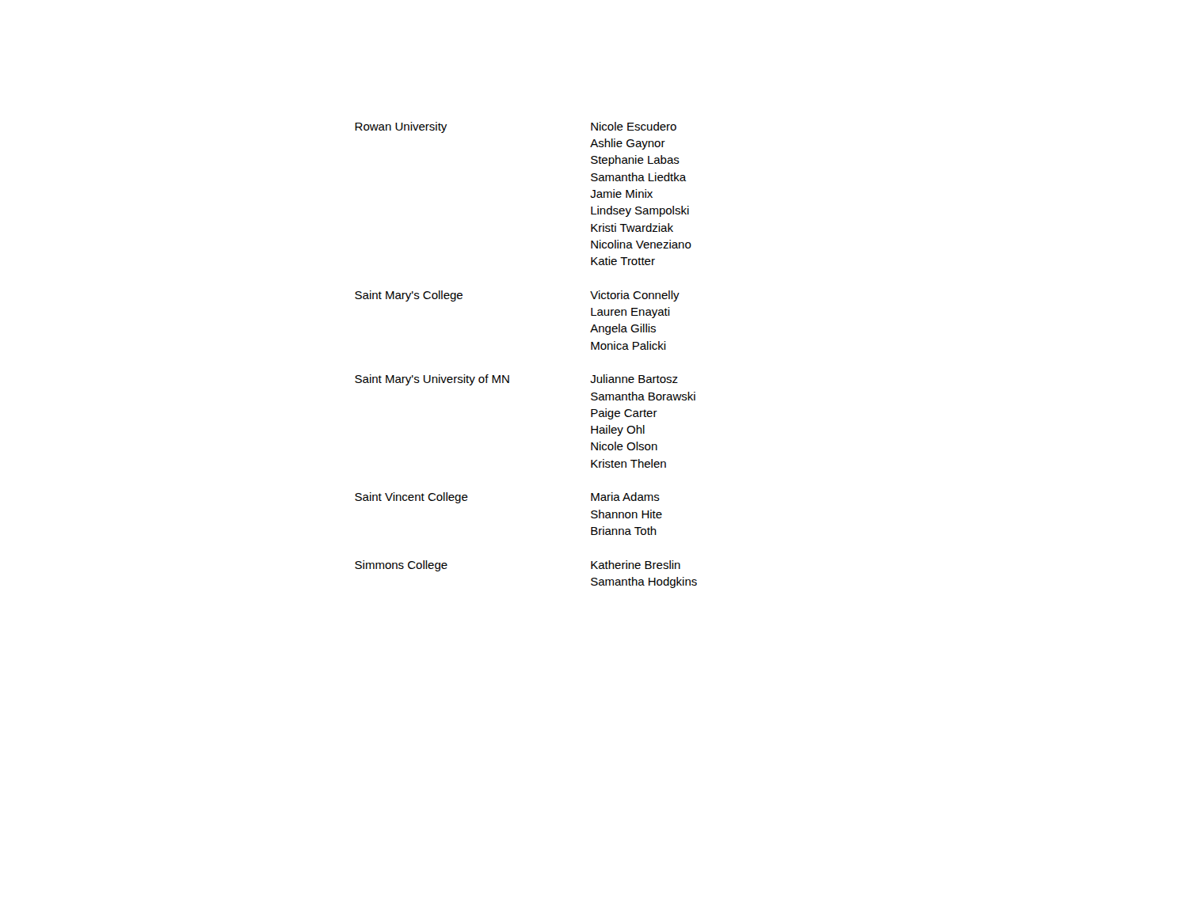| Rowan University | Nicole Escudero |
| | Ashlie Gaynor |
| | Stephanie Labas |
| | Samantha Liedtka |
| | Jamie Minix |
| | Lindsey Sampolski |
| | Kristi Twardziak |
| | Nicolina Veneziano |
| | Katie Trotter |
| Saint Mary's College | Victoria Connelly |
| | Lauren Enayati |
| | Angela Gillis |
| | Monica Palicki |
| Saint Mary's University of MN | Julianne Bartosz |
| | Samantha Borawski |
| | Paige Carter |
| | Hailey Ohl |
| | Nicole Olson |
| | Kristen Thelen |
| Saint Vincent College | Maria Adams |
| | Shannon Hite |
| | Brianna Toth |
| Simmons College | Katherine Breslin |
| | Samantha Hodgkins |